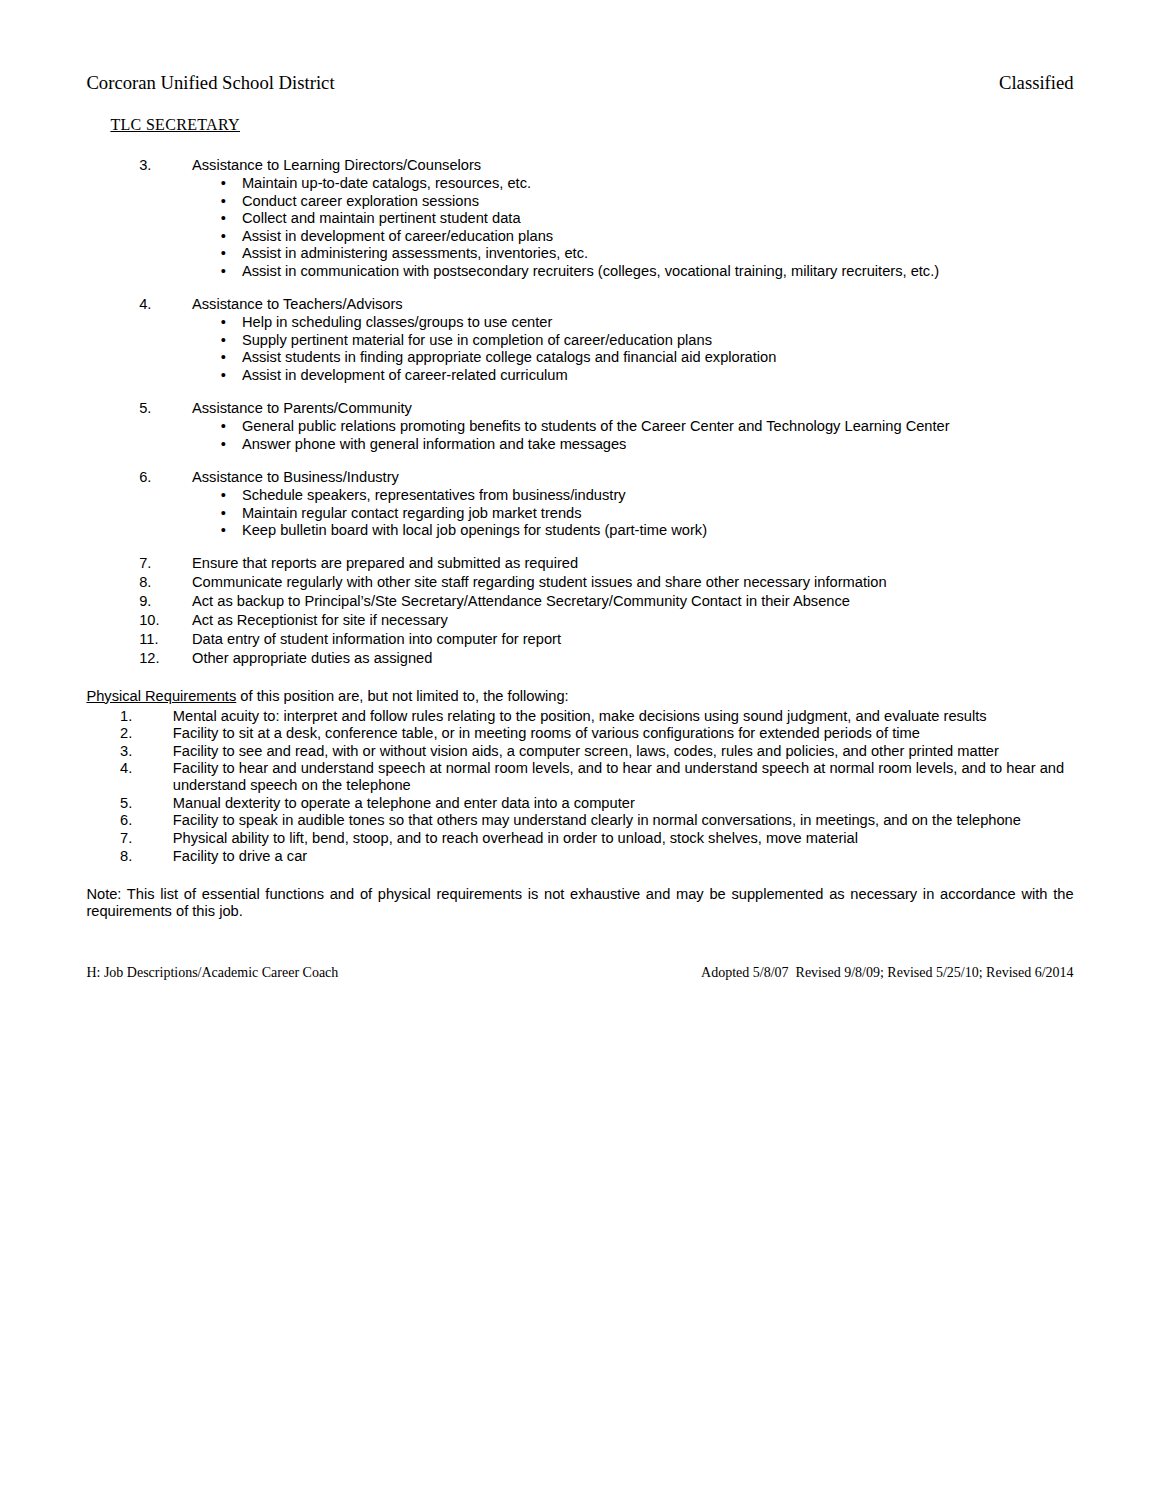Corcoran Unified School District Classified
TLC SECRETARY
3. Assistance to Learning Directors/Counselors
Maintain up-to-date catalogs, resources, etc.
Conduct career exploration sessions
Collect and maintain pertinent student data
Assist in development of career/education plans
Assist in administering assessments, inventories, etc.
Assist in communication with postsecondary recruiters (colleges, vocational training, military recruiters, etc.)
4. Assistance to Teachers/Advisors
Help in scheduling classes/groups to use center
Supply pertinent material for use in completion of career/education plans
Assist students in finding appropriate college catalogs and financial aid exploration
Assist in development of career-related curriculum
5. Assistance to Parents/Community
General public relations promoting benefits to students of the Career Center and Technology Learning Center
Answer phone with general information and take messages
6. Assistance to Business/Industry
Schedule speakers, representatives from business/industry
Maintain regular contact regarding job market trends
Keep bulletin board with local job openings for students (part-time work)
7. Ensure that reports are prepared and submitted as required
8. Communicate regularly with other site staff regarding student issues and share other necessary information
9. Act as backup to Principal’s/Ste Secretary/Attendance Secretary/Community Contact in their Absence
10. Act as Receptionist for site if necessary
11. Data entry of student information into computer for report
12. Other appropriate duties as assigned
Physical Requirements of this position are, but not limited to, the following:
1. Mental acuity to: interpret and follow rules relating to the position, make decisions using sound judgment, and evaluate results
2. Facility to sit at a desk, conference table, or in meeting rooms of various configurations for extended periods of time
3. Facility to see and read, with or without vision aids, a computer screen, laws, codes, rules and policies, and other printed matter
4. Facility to hear and understand speech at normal room levels, and to hear and understand speech at normal room levels, and to hear and understand speech on the telephone
5. Manual dexterity to operate a telephone and enter data into a computer
6. Facility to speak in audible tones so that others may understand clearly in normal conversations, in meetings, and on the telephone
7. Physical ability to lift, bend, stoop, and to reach overhead in order to unload, stock shelves, move material
8. Facility to drive a car
Note: This list of essential functions and of physical requirements is not exhaustive and may be supplemented as necessary in accordance with the requirements of this job.
H: Job Descriptions/Academic Career Coach Adopted 5/8/07 Revised 9/8/09; Revised 5/25/10; Revised 6/2014